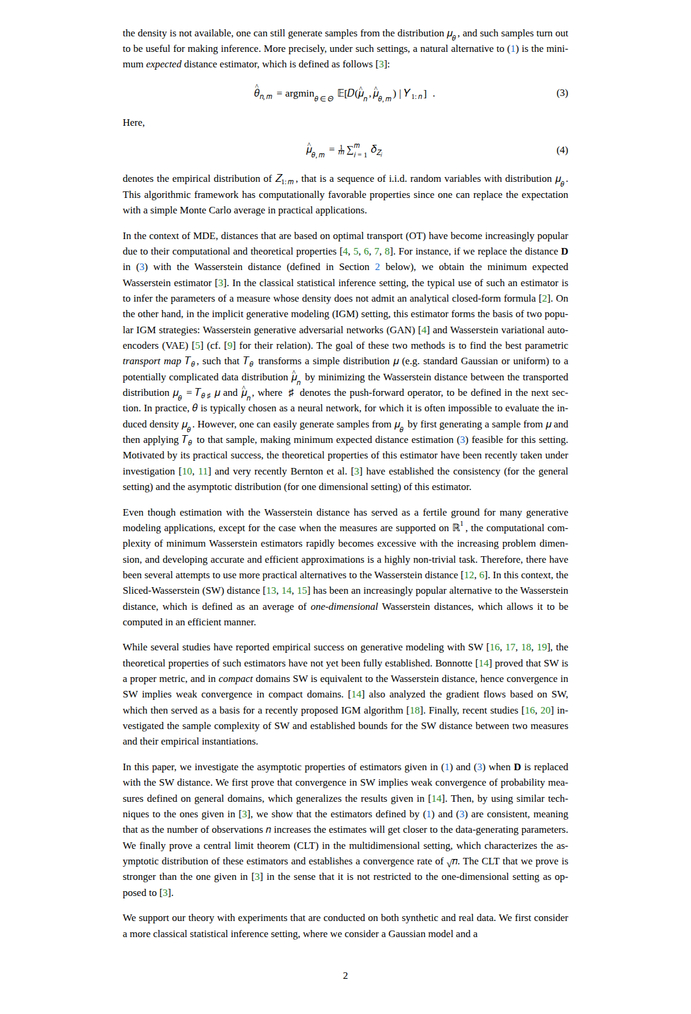the density is not available, one can still generate samples from the distribution μθ, and such samples turn out to be useful for making inference. More precisely, under such settings, a natural alternative to (1) is the minimum expected distance estimator, which is defined as follows [3]:
θ^n,m = argminθ∈Θ 𝔼 [ D (μ^n, μ^θ,m) | Y1:n ] . (3)
Here,
μ^θ,m = 1m ∑i=1m δZi (4)
denotes the empirical distribution of Z1:m, that is a sequence of i.i.d. random variables with distribution μθ. This algorithmic framework has computationally favorable properties since one can replace the expectation with a simple Monte Carlo average in practical applications.
In the context of MDE, distances that are based on optimal transport (OT) have become increasingly popular due to their computational and theoretical properties [4, 5, 6, 7, 8]. For instance, if we replace the distance D in (3) with the Wasserstein distance (defined in Section 2 below), we obtain the minimum expected Wasserstein estimator [3]. In the classical statistical inference setting, the typical use of such an estimator is to infer the parameters of a measure whose density does not admit an analytical closed-form formula [2]. On the other hand, in the implicit generative modeling (IGM) setting, this estimator forms the basis of two popular IGM strategies: Wasserstein generative adversarial networks (GAN) [4] and Wasserstein variational auto-encoders (VAE) [5] (cf. [9] for their relation). The goal of these two methods is to find the best parametric transport map Tθ, such that Tθ transforms a simple distribution μ (e.g. standard Gaussian or uniform) to a potentially complicated data distribution μ^n by minimizing the Wasserstein distance between the transported distribution μθ=Tθ♯μ and μ^n, where ♯ denotes the push-forward operator, to be defined in the next section. In practice, θ is typically chosen as a neural network, for which it is often impossible to evaluate the induced density μθ. However, one can easily generate samples from μθ by first generating a sample from μ and then applying Tθ to that sample, making minimum expected distance estimation (3) feasible for this setting. Motivated by its practical success, the theoretical properties of this estimator have been recently taken under investigation [10, 11] and very recently Bernton et al. [3] have established the consistency (for the general setting) and the asymptotic distribution (for one dimensional setting) of this estimator.
Even though estimation with the Wasserstein distance has served as a fertile ground for many generative modeling applications, except for the case when the measures are supported on ℝ1, the computational complexity of minimum Wasserstein estimators rapidly becomes excessive with the increasing problem dimension, and developing accurate and efficient approximations is a highly non-trivial task. Therefore, there have been several attempts to use more practical alternatives to the Wasserstein distance [12, 6]. In this context, the Sliced-Wasserstein (SW) distance [13, 14, 15] has been an increasingly popular alternative to the Wasserstein distance, which is defined as an average of one-dimensional Wasserstein distances, which allows it to be computed in an efficient manner.
While several studies have reported empirical success on generative modeling with SW [16, 17, 18, 19], the theoretical properties of such estimators have not yet been fully established. Bonnotte [14] proved that SW is a proper metric, and in compact domains SW is equivalent to the Wasserstein distance, hence convergence in SW implies weak convergence in compact domains. [14] also analyzed the gradient flows based on SW, which then served as a basis for a recently proposed IGM algorithm [18]. Finally, recent studies [16, 20] investigated the sample complexity of SW and established bounds for the SW distance between two measures and their empirical instantiations.
In this paper, we investigate the asymptotic properties of estimators given in (1) and (3) when D is replaced with the SW distance. We first prove that convergence in SW implies weak convergence of probability measures defined on general domains, which generalizes the results given in [14]. Then, by using similar techniques to the ones given in [3], we show that the estimators defined by (1) and (3) are consistent, meaning that as the number of observations n increases the estimates will get closer to the data-generating parameters. We finally prove a central limit theorem (CLT) in the multidimensional setting, which characterizes the asymptotic distribution of these estimators and establishes a convergence rate of n. The CLT that we prove is stronger than the one given in [3] in the sense that it is not restricted to the one-dimensional setting as opposed to [3].
We support our theory with experiments that are conducted on both synthetic and real data. We first consider a more classical statistical inference setting, where we consider a Gaussian model and a
2